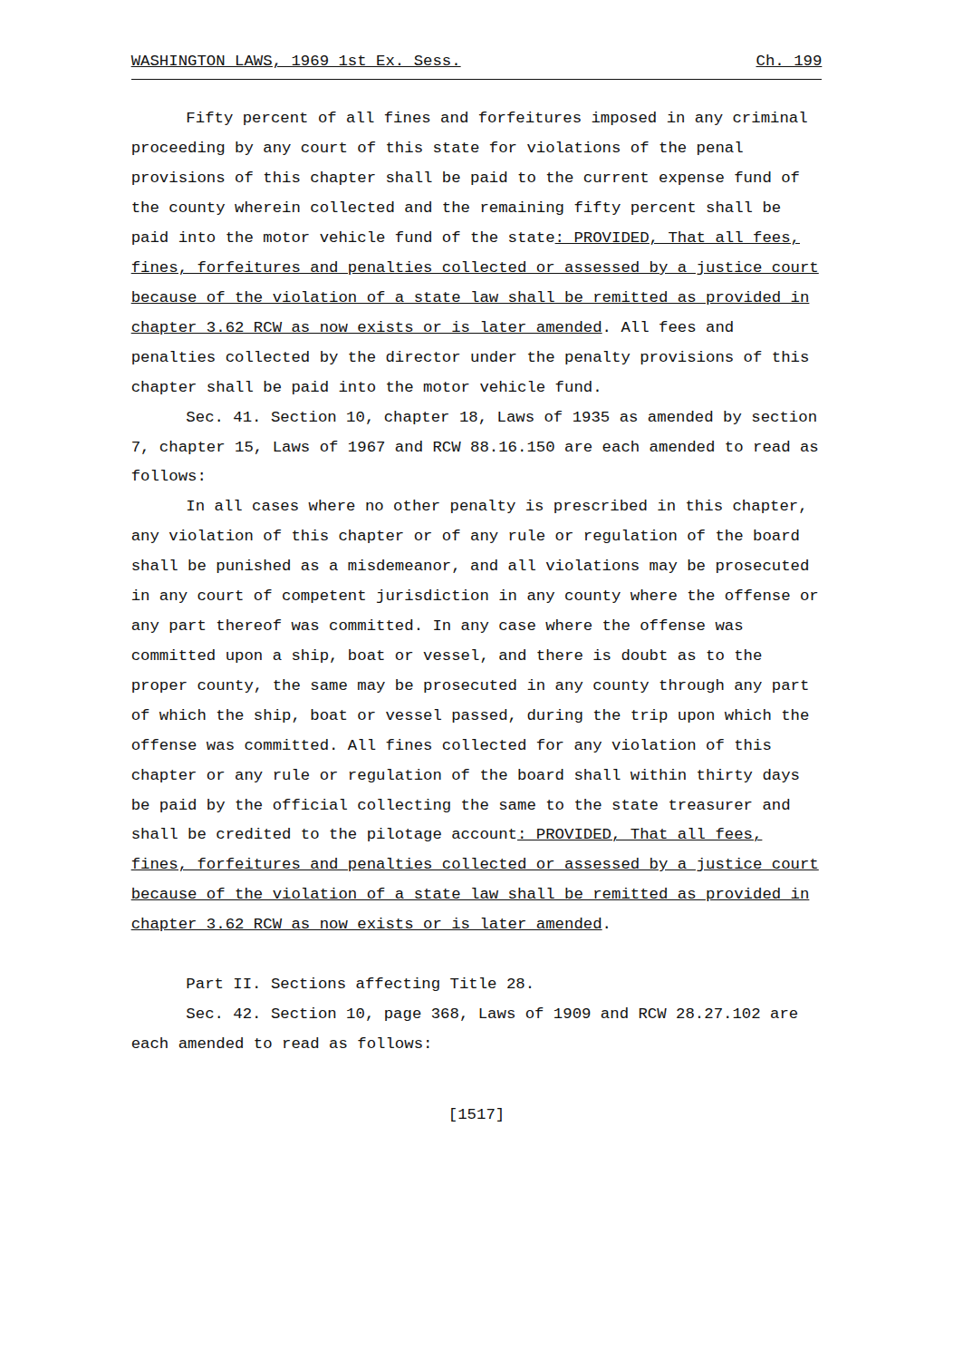WASHINGTON LAWS, 1969 1st Ex. Sess. Ch. 199
Fifty percent of all fines and forfeitures imposed in any criminal proceeding by any court of this state for violations of the penal provisions of this chapter shall be paid to the current expense fund of the county wherein collected and the remaining fifty percent shall be paid into the motor vehicle fund of the state: PROVIDED, That all fees, fines, forfeitures and penalties collected or assessed by a justice court because of the violation of a state law shall be remitted as provided in chapter 3.62 RCW as now exists or is later amended. All fees and penalties collected by the director under the penalty provisions of this chapter shall be paid into the motor vehicle fund.
Sec. 41. Section 10, chapter 18, Laws of 1935 as amended by section 7, chapter 15, Laws of 1967 and RCW 88.16.150 are each amended to read as follows:
In all cases where no other penalty is prescribed in this chapter, any violation of this chapter or of any rule or regulation of the board shall be punished as a misdemeanor, and all violations may be prosecuted in any court of competent jurisdiction in any county where the offense or any part thereof was committed. In any case where the offense was committed upon a ship, boat or vessel, and there is doubt as to the proper county, the same may be prosecuted in any county through any part of which the ship, boat or vessel passed, during the trip upon which the offense was committed. All fines collected for any violation of this chapter or any rule or regulation of the board shall within thirty days be paid by the official collecting the same to the state treasurer and shall be credited to the pilotage account: PROVIDED, That all fees, fines, forfeitures and penalties collected or assessed by a justice court because of the violation of a state law shall be remitted as provided in chapter 3.62 RCW as now exists or is later amended.
Part II. Sections affecting Title 28.
Sec. 42. Section 10, page 368, Laws of 1909 and RCW 28.27.102 are each amended to read as follows:
[1517]